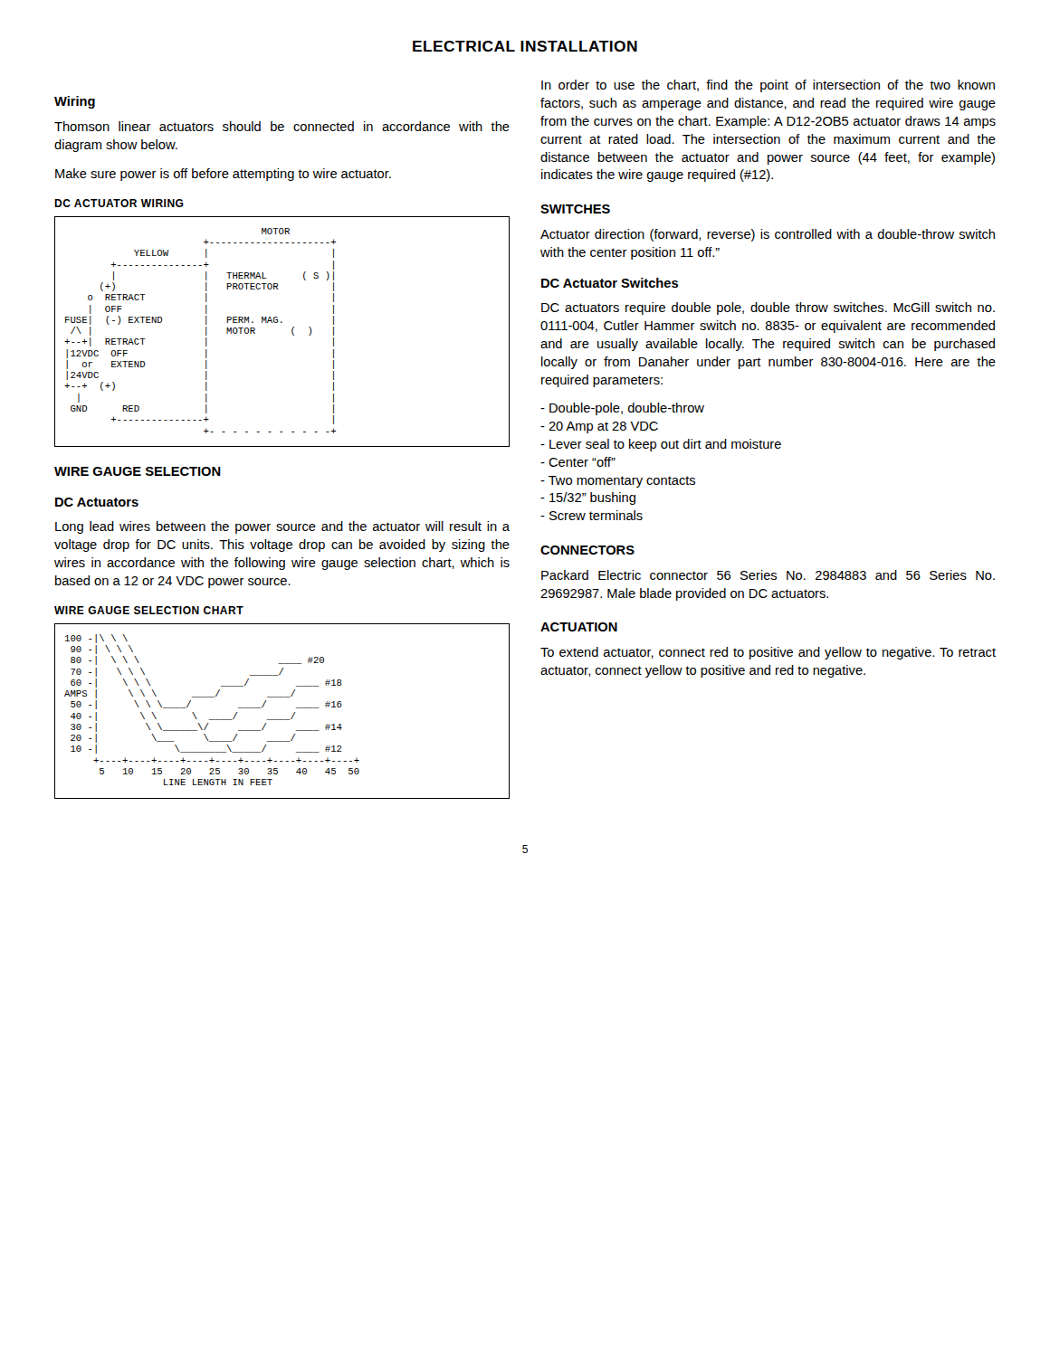ELECTRICAL INSTALLATION
Wiring
Thomson linear actuators should be connected in accordance with the diagram show below.
Make sure power is off before attempting to wire actuator.
DC ACTUATOR WIRING
MOTOR +---------------------+ YELLOW | | +---------------+ | | | THERMAL ( S )| (+) | PROTECTOR | o RETRACT | | | OFF | | FUSE| (-) EXTEND | PERM. MAG. | /\ | | MOTOR ( ) | +--+| RETRACT | | |12VDC OFF | | | or EXTEND | | |24VDC | | +--+ (+) | | | | | GND RED | | +---------------+ | +- - - - - - - - - - -+
WIRE GAUGE SELECTION
DC Actuators
Long lead wires between the power source and the actuator will result in a voltage drop for DC units. This voltage drop can be avoided by sizing the wires in accordance with the following wire gauge selection chart, which is based on a 12 or 24 VDC power source.
WIRE GAUGE SELECTION CHART
100 -|\ \ \ 90 -| \ \ \ 80 -| \ \ \ ____ #20 70 -| \ \ \ _____/ 60 -| \ \ \ ____/ ____ #18 AMPS | \ \ \ ____/ ____/ 50 -| \ \ \____/ ____/ ____ #16 40 -| \ \ \ ____/ ____/ 30 -| \ \______\/ ____/ ____ #14 20 -| \___ \____/ ____/ 10 -| \________\_____/ ____ #12 +----+----+----+----+----+----+----+----+----+ 5 10 15 20 25 30 35 40 45 50 LINE LENGTH IN FEET
In order to use the chart, find the point of intersection of the two known factors, such as amperage and distance, and read the required wire gauge from the curves on the chart. Example: A D12-2OB5 actuator draws 14 amps current at rated load. The intersection of the maximum current and the distance between the actuator and power source (44 feet, for example) indicates the wire gauge required (#12).
SWITCHES
Actuator direction (forward, reverse) is controlled with a double-throw switch with the center position 11 off.”
DC Actuator Switches
DC actuators require double pole, double throw switches. McGill switch no. 0111-004, Cutler Hammer switch no. 8835- or equivalent are recommended and are usually available locally. The required switch can be purchased locally or from Danaher under part number 830-8004-016. Here are the required parameters:
Double-pole, double-throw
20 Amp at 28 VDC
Lever seal to keep out dirt and moisture
Center “off”
Two momentary contacts
15/32” bushing
Screw terminals
CONNECTORS
Packard Electric connector 56 Series No. 2984883 and 56 Series No. 29692987. Male blade provided on DC actuators.
ACTUATION
To extend actuator, connect red to positive and yellow to negative. To retract actuator, connect yellow to positive and red to negative.
5